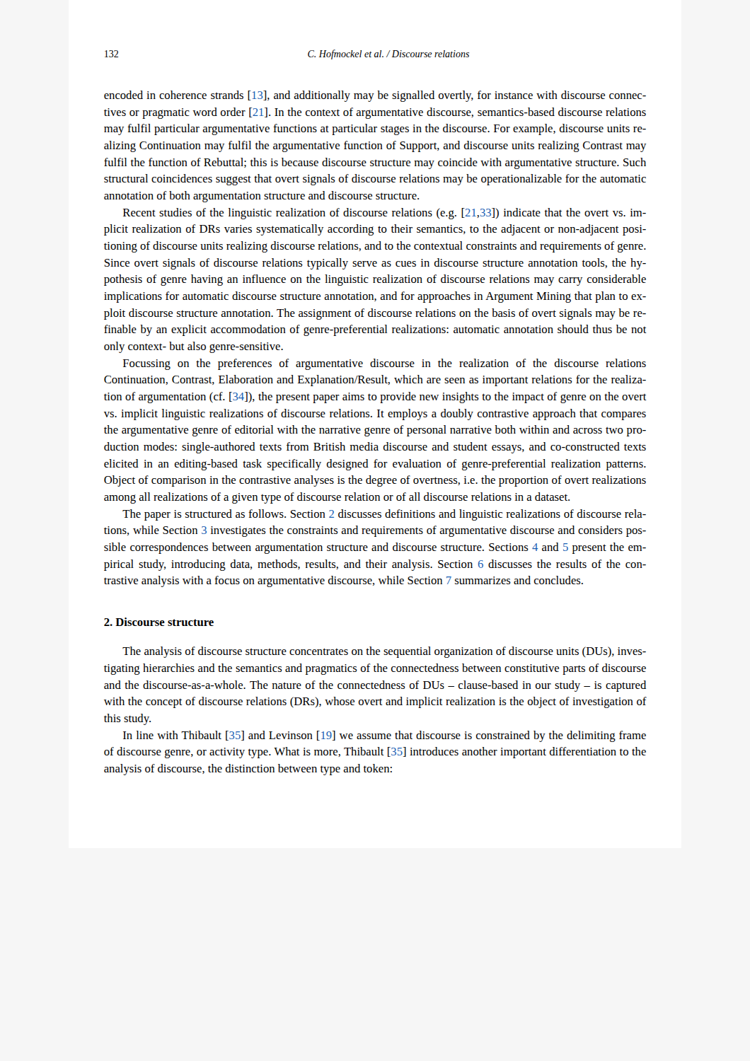132 C. Hofmockel et al. / Discourse relations
encoded in coherence strands [13], and additionally may be signalled overtly, for instance with discourse connectives or pragmatic word order [21]. In the context of argumentative discourse, semantics-based discourse relations may fulfil particular argumentative functions at particular stages in the discourse. For example, discourse units realizing Continuation may fulfil the argumentative function of Support, and discourse units realizing Contrast may fulfil the function of Rebuttal; this is because discourse structure may coincide with argumentative structure. Such structural coincidences suggest that overt signals of discourse relations may be operationalizable for the automatic annotation of both argumentation structure and discourse structure.
Recent studies of the linguistic realization of discourse relations (e.g. [21,33]) indicate that the overt vs. implicit realization of DRs varies systematically according to their semantics, to the adjacent or non-adjacent positioning of discourse units realizing discourse relations, and to the contextual constraints and requirements of genre. Since overt signals of discourse relations typically serve as cues in discourse structure annotation tools, the hypothesis of genre having an influence on the linguistic realization of discourse relations may carry considerable implications for automatic discourse structure annotation, and for approaches in Argument Mining that plan to exploit discourse structure annotation. The assignment of discourse relations on the basis of overt signals may be refinable by an explicit accommodation of genre-preferential realizations: automatic annotation should thus be not only context- but also genre-sensitive.
Focussing on the preferences of argumentative discourse in the realization of the discourse relations Continuation, Contrast, Elaboration and Explanation/Result, which are seen as important relations for the realization of argumentation (cf. [34]), the present paper aims to provide new insights to the impact of genre on the overt vs. implicit linguistic realizations of discourse relations. It employs a doubly contrastive approach that compares the argumentative genre of editorial with the narrative genre of personal narrative both within and across two production modes: single-authored texts from British media discourse and student essays, and co-constructed texts elicited in an editing-based task specifically designed for evaluation of genre-preferential realization patterns. Object of comparison in the contrastive analyses is the degree of overtness, i.e. the proportion of overt realizations among all realizations of a given type of discourse relation or of all discourse relations in a dataset.
The paper is structured as follows. Section 2 discusses definitions and linguistic realizations of discourse relations, while Section 3 investigates the constraints and requirements of argumentative discourse and considers possible correspondences between argumentation structure and discourse structure. Sections 4 and 5 present the empirical study, introducing data, methods, results, and their analysis. Section 6 discusses the results of the contrastive analysis with a focus on argumentative discourse, while Section 7 summarizes and concludes.
2. Discourse structure
The analysis of discourse structure concentrates on the sequential organization of discourse units (DUs), investigating hierarchies and the semantics and pragmatics of the connectedness between constitutive parts of discourse and the discourse-as-a-whole. The nature of the connectedness of DUs – clause-based in our study – is captured with the concept of discourse relations (DRs), whose overt and implicit realization is the object of investigation of this study.
In line with Thibault [35] and Levinson [19] we assume that discourse is constrained by the delimiting frame of discourse genre, or activity type. What is more, Thibault [35] introduces another important differentiation to the analysis of discourse, the distinction between type and token: